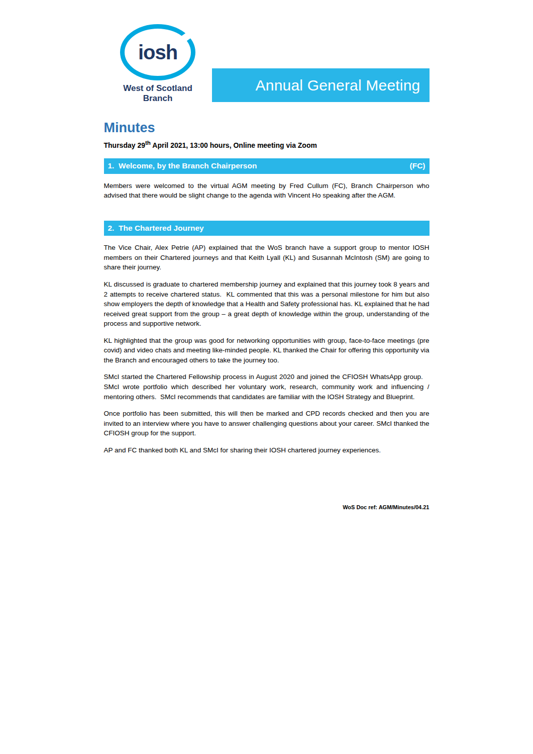iosh
West of Scotland
Branch
Annual General Meeting
Minutes
Thursday 29th April 2021, 13:00 hours, Online meeting via Zoom
1. Welcome, by the Branch Chairperson (FC)
Members were welcomed to the virtual AGM meeting by Fred Cullum (FC), Branch Chairperson who advised that there would be slight change to the agenda with Vincent Ho speaking after the AGM.
2. The Chartered Journey
The Vice Chair, Alex Petrie (AP) explained that the WoS branch have a support group to mentor IOSH members on their Chartered journeys and that Keith Lyall (KL) and Susannah McIntosh (SM) are going to share their journey.
KL discussed is graduate to chartered membership journey and explained that this journey took 8 years and 2 attempts to receive chartered status. KL commented that this was a personal milestone for him but also show employers the depth of knowledge that a Health and Safety professional has. KL explained that he had received great support from the group – a great depth of knowledge within the group, understanding of the process and supportive network.
KL highlighted that the group was good for networking opportunities with group, face-to-face meetings (pre covid) and video chats and meeting like-minded people. KL thanked the Chair for offering this opportunity via the Branch and encouraged others to take the journey too.
SMcI started the Chartered Fellowship process in August 2020 and joined the CFIOSH WhatsApp group. SMcI wrote portfolio which described her voluntary work, research, community work and influencing / mentoring others. SMcI recommends that candidates are familiar with the IOSH Strategy and Blueprint.
Once portfolio has been submitted, this will then be marked and CPD records checked and then you are invited to an interview where you have to answer challenging questions about your career. SMcI thanked the CFIOSH group for the support.
AP and FC thanked both KL and SMcI for sharing their IOSH chartered journey experiences.
WoS Doc ref: AGM/Minutes/04.21